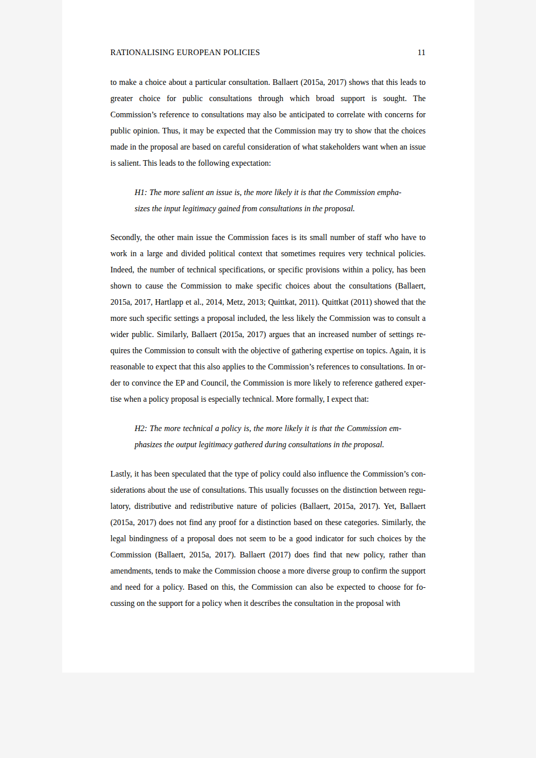Rationalising European Policies 11
to make a choice about a particular consultation. Ballaert (2015a, 2017) shows that this leads to greater choice for public consultations through which broad support is sought. The Commission’s reference to consultations may also be anticipated to correlate with concerns for public opinion. Thus, it may be expected that the Commission may try to show that the choices made in the proposal are based on careful consideration of what stakeholders want when an issue is salient. This leads to the following expectation:
H1: The more salient an issue is, the more likely it is that the Commission emphasizes the input legitimacy gained from consultations in the proposal.
Secondly, the other main issue the Commission faces is its small number of staff who have to work in a large and divided political context that sometimes requires very technical policies. Indeed, the number of technical specifications, or specific provisions within a policy, has been shown to cause the Commission to make specific choices about the consultations (Ballaert, 2015a, 2017, Hartlapp et al., 2014, Metz, 2013; Quittkat, 2011). Quittkat (2011) showed that the more such specific settings a proposal included, the less likely the Commission was to consult a wider public. Similarly, Ballaert (2015a, 2017) argues that an increased number of settings requires the Commission to consult with the objective of gathering expertise on topics. Again, it is reasonable to expect that this also applies to the Commission’s references to consultations. In order to convince the EP and Council, the Commission is more likely to reference gathered expertise when a policy proposal is especially technical. More formally, I expect that:
H2: The more technical a policy is, the more likely it is that the Commission emphasizes the output legitimacy gathered during consultations in the proposal.
Lastly, it has been speculated that the type of policy could also influence the Commission’s considerations about the use of consultations. This usually focusses on the distinction between regulatory, distributive and redistributive nature of policies (Ballaert, 2015a, 2017). Yet, Ballaert (2015a, 2017) does not find any proof for a distinction based on these categories. Similarly, the legal bindingness of a proposal does not seem to be a good indicator for such choices by the Commission (Ballaert, 2015a, 2017). Ballaert (2017) does find that new policy, rather than amendments, tends to make the Commission choose a more diverse group to confirm the support and need for a policy. Based on this, the Commission can also be expected to choose for focussing on the support for a policy when it describes the consultation in the proposal with